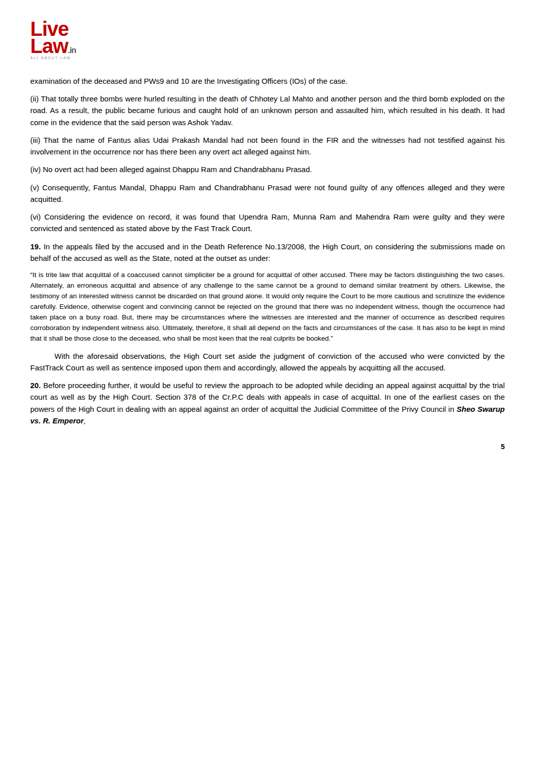Live
Law.in
ALL ABOUT LAW
examination of the deceased and PWs9 and 10 are the Investigating Officers (IOs) of the case.
(ii) That totally three bombs were hurled resulting in the death of Chhotey Lal Mahto and another person and the third bomb exploded on the road. As a result, the public became furious and caught hold of an unknown person and assaulted him, which resulted in his death. It had come in the evidence that the said person was Ashok Yadav.
(iii) That the name of Fantus alias Udai Prakash Mandal had not been found in the FIR and the witnesses had not testified against his involvement in the occurrence nor has there been any overt act alleged against him.
(iv) No overt act had been alleged against Dhappu Ram and Chandrabhanu Prasad.
(v) Consequently, Fantus Mandal, Dhappu Ram and Chandrabhanu Prasad were not found guilty of any offences alleged and they were acquitted.
(vi) Considering the evidence on record, it was found that Upendra Ram, Munna Ram and Mahendra Ram were guilty and they were convicted and sentenced as stated above by the Fast Track Court.
19. In the appeals filed by the accused and in the Death Reference No.13/2008, the High Court, on considering the submissions made on behalf of the accused as well as the State, noted at the outset as under:
“It is trite law that acquittal of a coaccused cannot simpliciter be a ground for acquittal of other accused. There may be factors distinguishing the two cases. Alternately, an erroneous acquittal and absence of any challenge to the same cannot be a ground to demand similar treatment by others. Likewise, the testimony of an interested witness cannot be discarded on that ground alone. It would only require the Court to be more cautious and scrutinize the evidence carefully. Evidence, otherwise cogent and convincing cannot be rejected on the ground that there was no independent witness, though the occurrence had taken place on a busy road. But, there may be circumstances where the witnesses are interested and the manner of occurrence as described requires corroboration by independent witness also. Ultimately, therefore, it shall all depend on the facts and circumstances of the case. It has also to be kept in mind that it shall be those close to the deceased, who shall be most keen that the real culprits be booked.”
With the aforesaid observations, the High Court set aside the judgment of conviction of the accused who were convicted by the FastTrack Court as well as sentence imposed upon them and accordingly, allowed the appeals by acquitting all the accused.
20. Before proceeding further, it would be useful to review the approach to be adopted while deciding an appeal against acquittal by the trial court as well as by the High Court. Section 378 of the Cr.P.C deals with appeals in case of acquittal. In one of the earliest cases on the powers of the High Court in dealing with an appeal against an order of acquittal the Judicial Committee of the Privy Council in Sheo Swarup vs. R. Emperor,
5